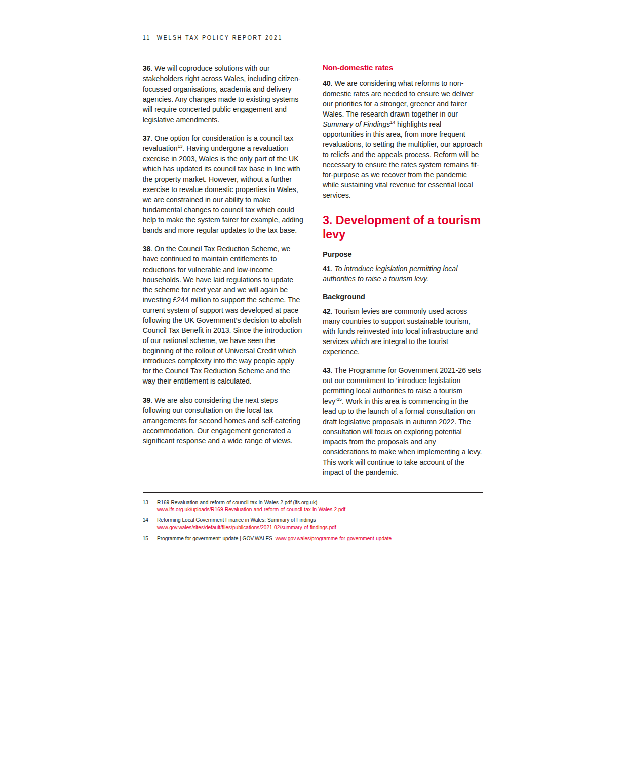11 WELSH TAX POLICY REPORT 2021
36. We will coproduce solutions with our stakeholders right across Wales, including citizen-focussed organisations, academia and delivery agencies. Any changes made to existing systems will require concerted public engagement and legislative amendments.
37. One option for consideration is a council tax revaluation13. Having undergone a revaluation exercise in 2003, Wales is the only part of the UK which has updated its council tax base in line with the property market. However, without a further exercise to revalue domestic properties in Wales, we are constrained in our ability to make fundamental changes to council tax which could help to make the system fairer for example, adding bands and more regular updates to the tax base.
38. On the Council Tax Reduction Scheme, we have continued to maintain entitlements to reductions for vulnerable and low-income households. We have laid regulations to update the scheme for next year and we will again be investing £244 million to support the scheme. The current system of support was developed at pace following the UK Government’s decision to abolish Council Tax Benefit in 2013. Since the introduction of our national scheme, we have seen the beginning of the rollout of Universal Credit which introduces complexity into the way people apply for the Council Tax Reduction Scheme and the way their entitlement is calculated.
39. We are also considering the next steps following our consultation on the local tax arrangements for second homes and self-catering accommodation. Our engagement generated a significant response and a wide range of views.
Non-domestic rates
40. We are considering what reforms to non-domestic rates are needed to ensure we deliver our priorities for a stronger, greener and fairer Wales. The research drawn together in our Summary of Findings14 highlights real opportunities in this area, from more frequent revaluations, to setting the multiplier, our approach to reliefs and the appeals process. Reform will be necessary to ensure the rates system remains fit-for-purpose as we recover from the pandemic while sustaining vital revenue for essential local services.
3. Development of a tourism levy
Purpose
41. To introduce legislation permitting local authorities to raise a tourism levy.
Background
42. Tourism levies are commonly used across many countries to support sustainable tourism, with funds reinvested into local infrastructure and services which are integral to the tourist experience.
43. The Programme for Government 2021-26 sets out our commitment to ‘introduce legislation permitting local authorities to raise a tourism levy’15. Work in this area is commencing in the lead up to the launch of a formal consultation on draft legislative proposals in autumn 2022. The consultation will focus on exploring potential impacts from the proposals and any considerations to make when implementing a levy. This work will continue to take account of the impact of the pandemic.
R169-Revaluation-and-reform-of-council-tax-in-Wales-2.pdf (ifs.org.uk) www.ifs.org.uk/uploads/R169-Revaluation-and-reform-of-council-tax-in-Wales-2.pdf
Reforming Local Government Finance in Wales: Summary of Findings www.gov.wales/sites/default/files/publications/2021-02/summary-of-findings.pdf
Programme for government: update | GOV.WALES www.gov.wales/programme-for-government-update